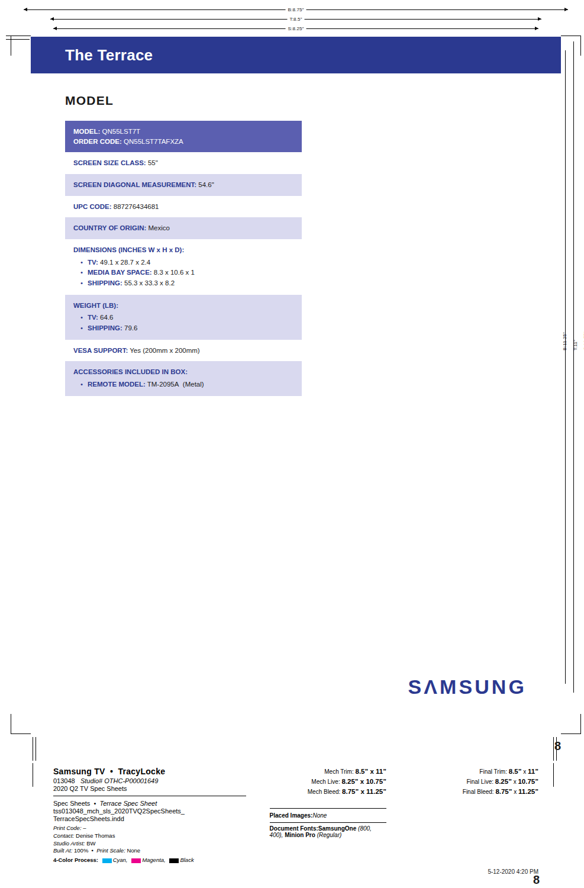B:8.75” T:8.5” S:8.25”
B:11.25”
T:11”
S:10.75”
The Terrace
MODEL
| MODEL: QN55LST7T ORDER CODE: QN55LST7TAFXZA |
| SCREEN SIZE CLASS: 55" |
| SCREEN DIAGONAL MEASUREMENT: 54.6" |
| UPC CODE: 887276434681 |
| COUNTRY OF ORIGIN: Mexico |
| DIMENSIONS (INCHES W x H x D): TV: 49.1 x 28.7 x 2.4 MEDIA BAY SPACE: 8.3 x 10.6 x 1 SHIPPING: 55.3 x 33.3 x 8.2 |
| WEIGHT (LB): TV: 64.6 SHIPPING: 79.6 |
| VESA SUPPORT: Yes (200mm x 200mm) |
| ACCESSORIES INCLUDED IN BOX: REMOTE MODEL: TM-2095A (Metal) |
SVMSUNG
8
Samsung TV • TracyLocke
013048 Studio# OTHC-P00001649
2020 Q2 TV Spec Sheets
Spec Sheets • Terrace Spec Sheet
tss013048_mch_sls_2020TVQ2SpecSheets_
TerraceSpecSheets.indd
Print Code: –
Contact: Denise Thomas
Studio Artist: BW
Built At: 100% • Print Scale: None
4-Color Process: Cyan, Magenta, Black
Mech Trim: 8.5” x 11”
Mech Live: 8.25” x 10.75”
Mech Bleed: 8.75” x 11.25”
Placed Images: None
Document Fonts: SamsungOne (800, 400), Minion Pro (Regular)
Final Trim: 8.5” x 11”
Final Live: 8.25” x 10.75”
Final Bleed: 8.75” x 11.25”
5-12-2020 4:20 PM
8